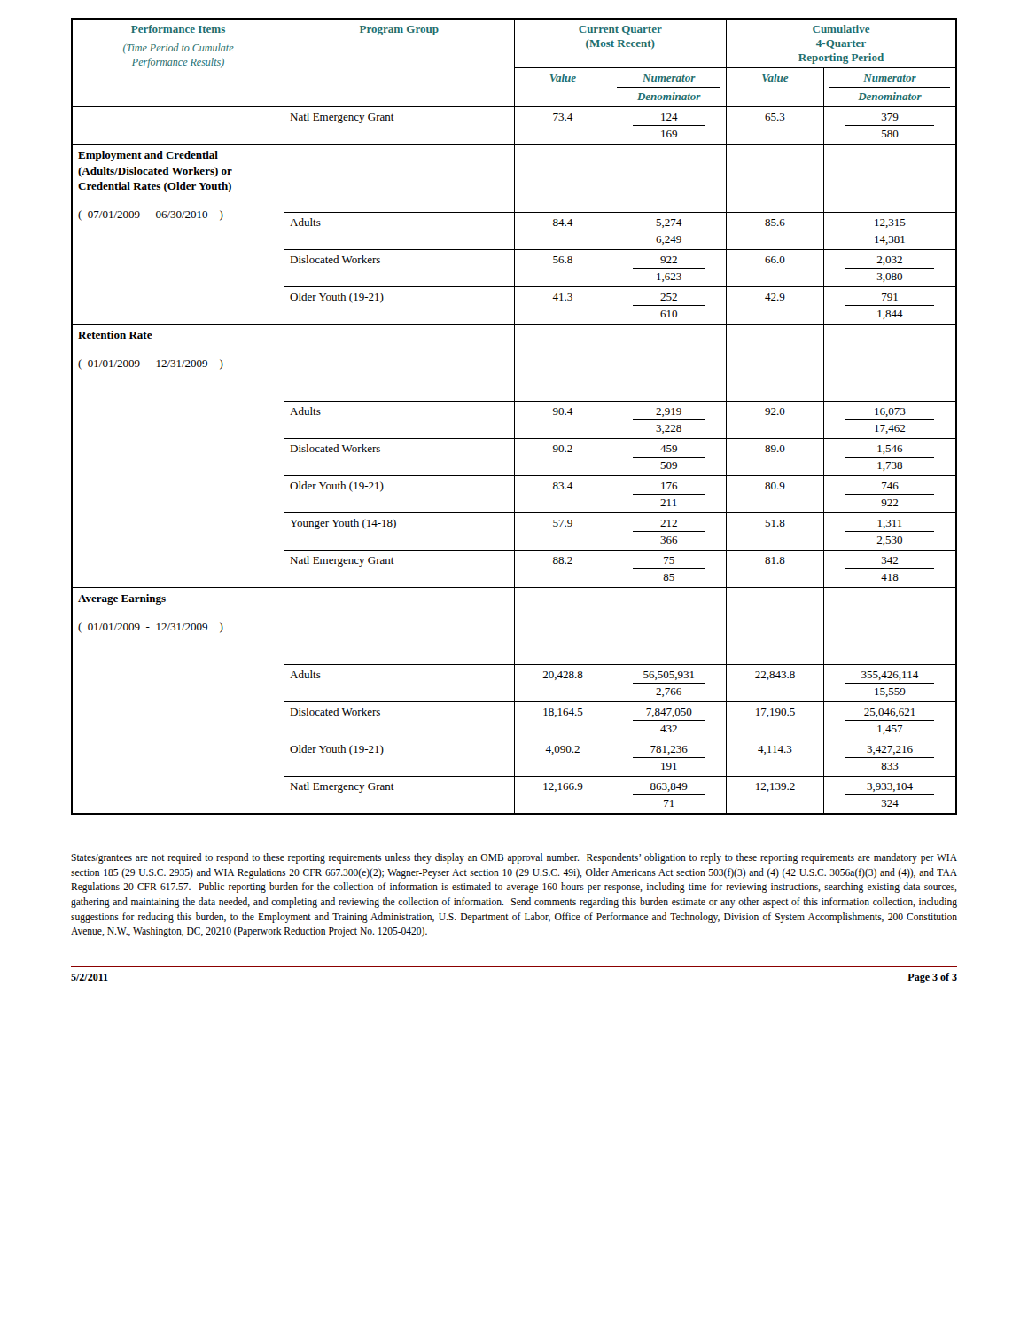| Performance Items (Time Period to Cumulate Performance Results) | Program Group | Current Quarter (Most Recent) | Cumulative 4-Quarter Reporting Period |
| --- | --- | --- | --- |
| Value | Numerator Denominator | Value | Numerator Denominator |
| | Natl Emergency Grant | 73.4 | 124 169 | 65.3 | 379 580 |
| Employment and Credential (Adults/Dislocated Workers) or Credential Rates (Older Youth) ( 07/01/2009 - 06/30/2010 ) | | | | | |
| Adults | 84.4 | 5,274 6,249 | 85.6 | 12,315 14,381 |
| Dislocated Workers | 56.8 | 922 1,623 | 66.0 | 2,032 3,080 |
| Older Youth (19-21) | 41.3 | 252 610 | 42.9 | 791 1,844 |
| Retention Rate ( 01/01/2009 - 12/31/2009 ) | | | | | |
| Adults | 90.4 | 2,919 3,228 | 92.0 | 16,073 17,462 |
| Dislocated Workers | 90.2 | 459 509 | 89.0 | 1,546 1,738 |
| Older Youth (19-21) | 83.4 | 176 211 | 80.9 | 746 922 |
| Younger Youth (14-18) | 57.9 | 212 366 | 51.8 | 1,311 2,530 |
| Natl Emergency Grant | 88.2 | 75 85 | 81.8 | 342 418 |
| Average Earnings ( 01/01/2009 - 12/31/2009 ) | | | | | |
| Adults | 20,428.8 | 56,505,931 2,766 | 22,843.8 | 355,426,114 15,559 |
| Dislocated Workers | 18,164.5 | 7,847,050 432 | 17,190.5 | 25,046,621 1,457 |
| Older Youth (19-21) | 4,090.2 | 781,236 191 | 4,114.3 | 3,427,216 833 |
| Natl Emergency Grant | 12,166.9 | 863,849 71 | 12,139.2 | 3,933,104 324 |
States/grantees are not required to respond to these reporting requirements unless they display an OMB approval number. Respondents’ obligation to reply to these reporting requirements are mandatory per WIA section 185 (29 U.S.C. 2935) and WIA Regulations 20 CFR 667.300(e)(2); Wagner-Peyser Act section 10 (29 U.S.C. 49i), Older Americans Act section 503(f)(3) and (4) (42 U.S.C. 3056a(f)(3) and (4)), and TAA Regulations 20 CFR 617.57. Public reporting burden for the collection of information is estimated to average 160 hours per response, including time for reviewing instructions, searching existing data sources, gathering and maintaining the data needed, and completing and reviewing the collection of information. Send comments regarding this burden estimate or any other aspect of this information collection, including suggestions for reducing this burden, to the Employment and Training Administration, U.S. Department of Labor, Office of Performance and Technology, Division of System Accomplishments, 200 Constitution Avenue, N.W., Washington, DC, 20210 (Paperwork Reduction Project No. 1205-0420).
5/2/2011 Page 3 of 3